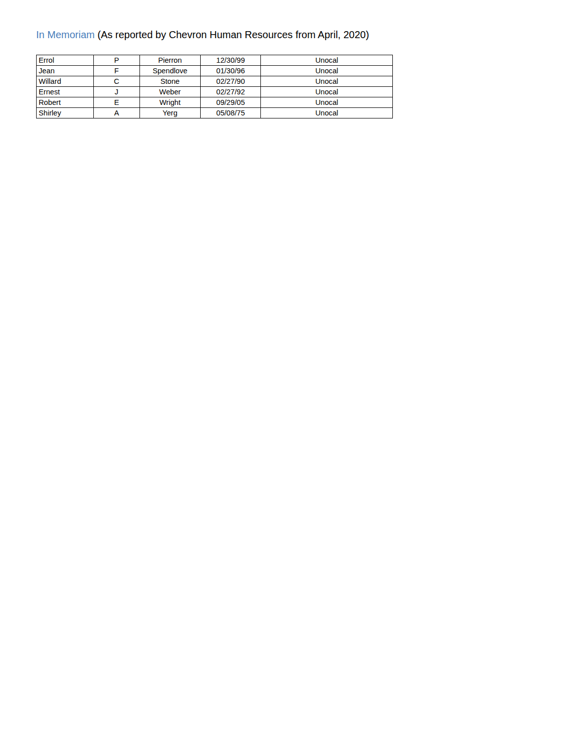In Memoriam (As reported by Chevron Human Resources from April, 2020)
| Errol | P | Pierron | 12/30/99 | Unocal |
| Jean | F | Spendlove | 01/30/96 | Unocal |
| Willard | C | Stone | 02/27/90 | Unocal |
| Ernest | J | Weber | 02/27/92 | Unocal |
| Robert | E | Wright | 09/29/05 | Unocal |
| Shirley | A | Yerg | 05/08/75 | Unocal |